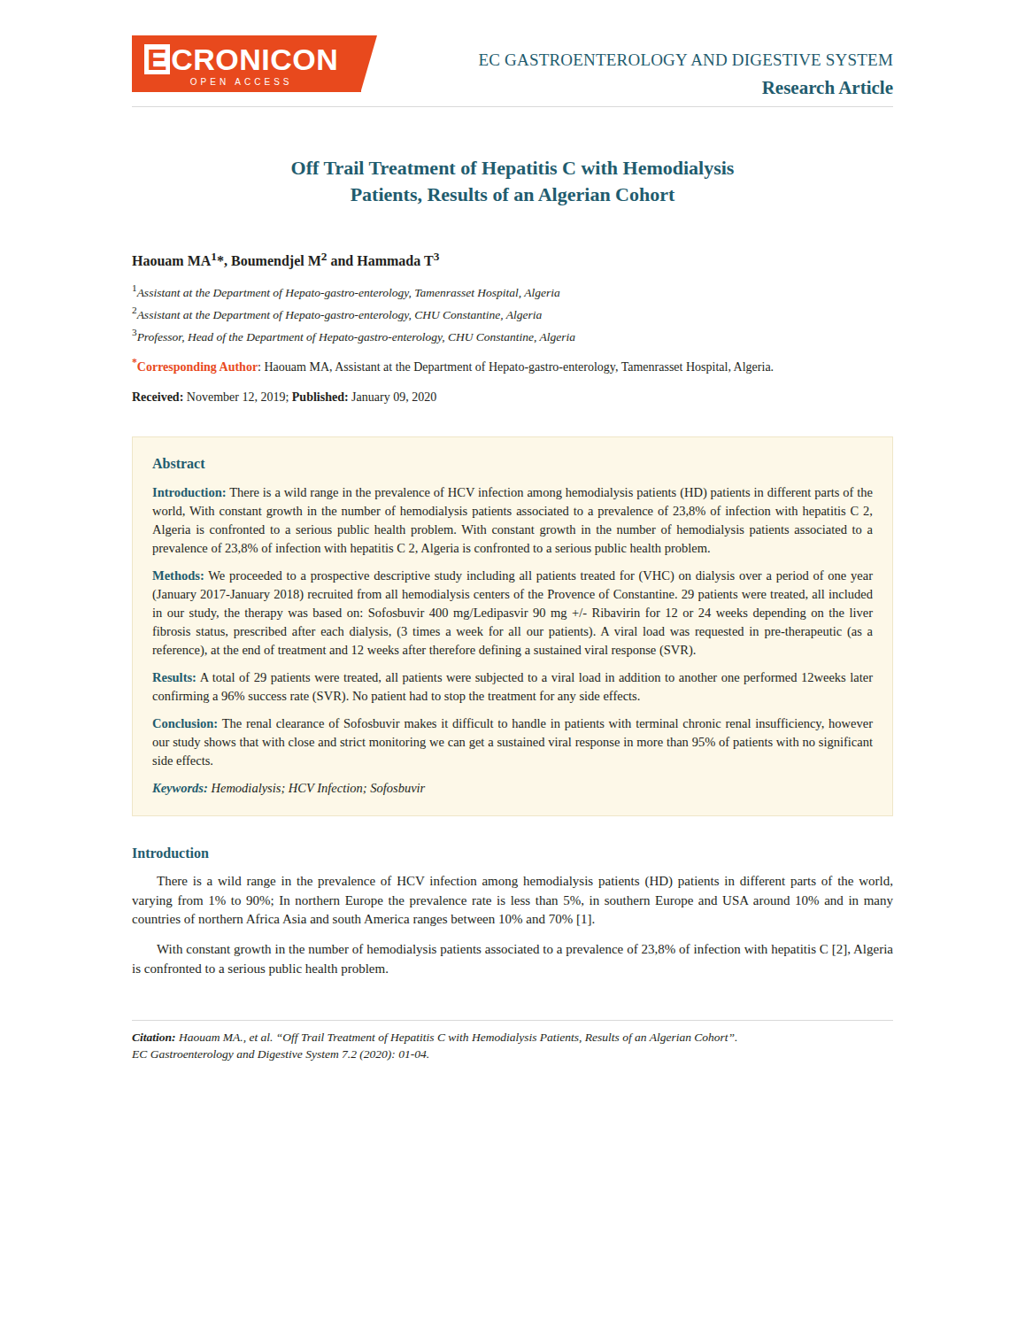ECRONICON OPEN ACCESS
EC GASTROENTEROLOGY AND DIGESTIVE SYSTEM
Research Article
Off Trail Treatment of Hepatitis C with Hemodialysis
Patients, Results of an Algerian Cohort
Haouam MA1*, Boumendjel M2 and Hammada T3
1Assistant at the Department of Hepato-gastro-enterology, Tamenrasset Hospital, Algeria
2Assistant at the Department of Hepato-gastro-enterology, CHU Constantine, Algeria
3Professor, Head of the Department of Hepato-gastro-enterology, CHU Constantine, Algeria
*Corresponding Author: Haouam MA, Assistant at the Department of Hepato-gastro-enterology, Tamenrasset Hospital, Algeria.
Received: November 12, 2019; Published: January 09, 2020
Abstract
Introduction: There is a wild range in the prevalence of HCV infection among hemodialysis patients (HD) patients in different parts of the world, With constant growth in the number of hemodialysis patients associated to a prevalence of 23,8% of infection with hepatitis C 2, Algeria is confronted to a serious public health problem. With constant growth in the number of hemodialysis patients associated to a prevalence of 23,8% of infection with hepatitis C 2, Algeria is confronted to a serious public health problem.
Methods: We proceeded to a prospective descriptive study including all patients treated for (VHC) on dialysis over a period of one year (January 2017-January 2018) recruited from all hemodialysis centers of the Provence of Constantine. 29 patients were treated, all included in our study, the therapy was based on: Sofosbuvir 400 mg/Ledipasvir 90 mg +/- Ribavirin for 12 or 24 weeks depending on the liver fibrosis status, prescribed after each dialysis, (3 times a week for all our patients). A viral load was requested in pre-therapeutic (as a reference), at the end of treatment and 12 weeks after therefore defining a sustained viral response (SVR).
Results: A total of 29 patients were treated, all patients were subjected to a viral load in addition to another one performed 12weeks later confirming a 96% success rate (SVR). No patient had to stop the treatment for any side effects.
Conclusion: The renal clearance of Sofosbuvir makes it difficult to handle in patients with terminal chronic renal insufficiency, however our study shows that with close and strict monitoring we can get a sustained viral response in more than 95% of patients with no significant side effects.
Keywords: Hemodialysis; HCV Infection; Sofosbuvir
Introduction
There is a wild range in the prevalence of HCV infection among hemodialysis patients (HD) patients in different parts of the world, varying from 1% to 90%; In northern Europe the prevalence rate is less than 5%, in southern Europe and USA around 10% and in many countries of northern Africa Asia and south America ranges between 10% and 70% [1].
With constant growth in the number of hemodialysis patients associated to a prevalence of 23,8% of infection with hepatitis C [2], Algeria is confronted to a serious public health problem.
Citation: Haouam MA., et al. “Off Trail Treatment of Hepatitis C with Hemodialysis Patients, Results of an Algerian Cohort”.
EC Gastroenterology and Digestive System 7.2 (2020): 01-04.